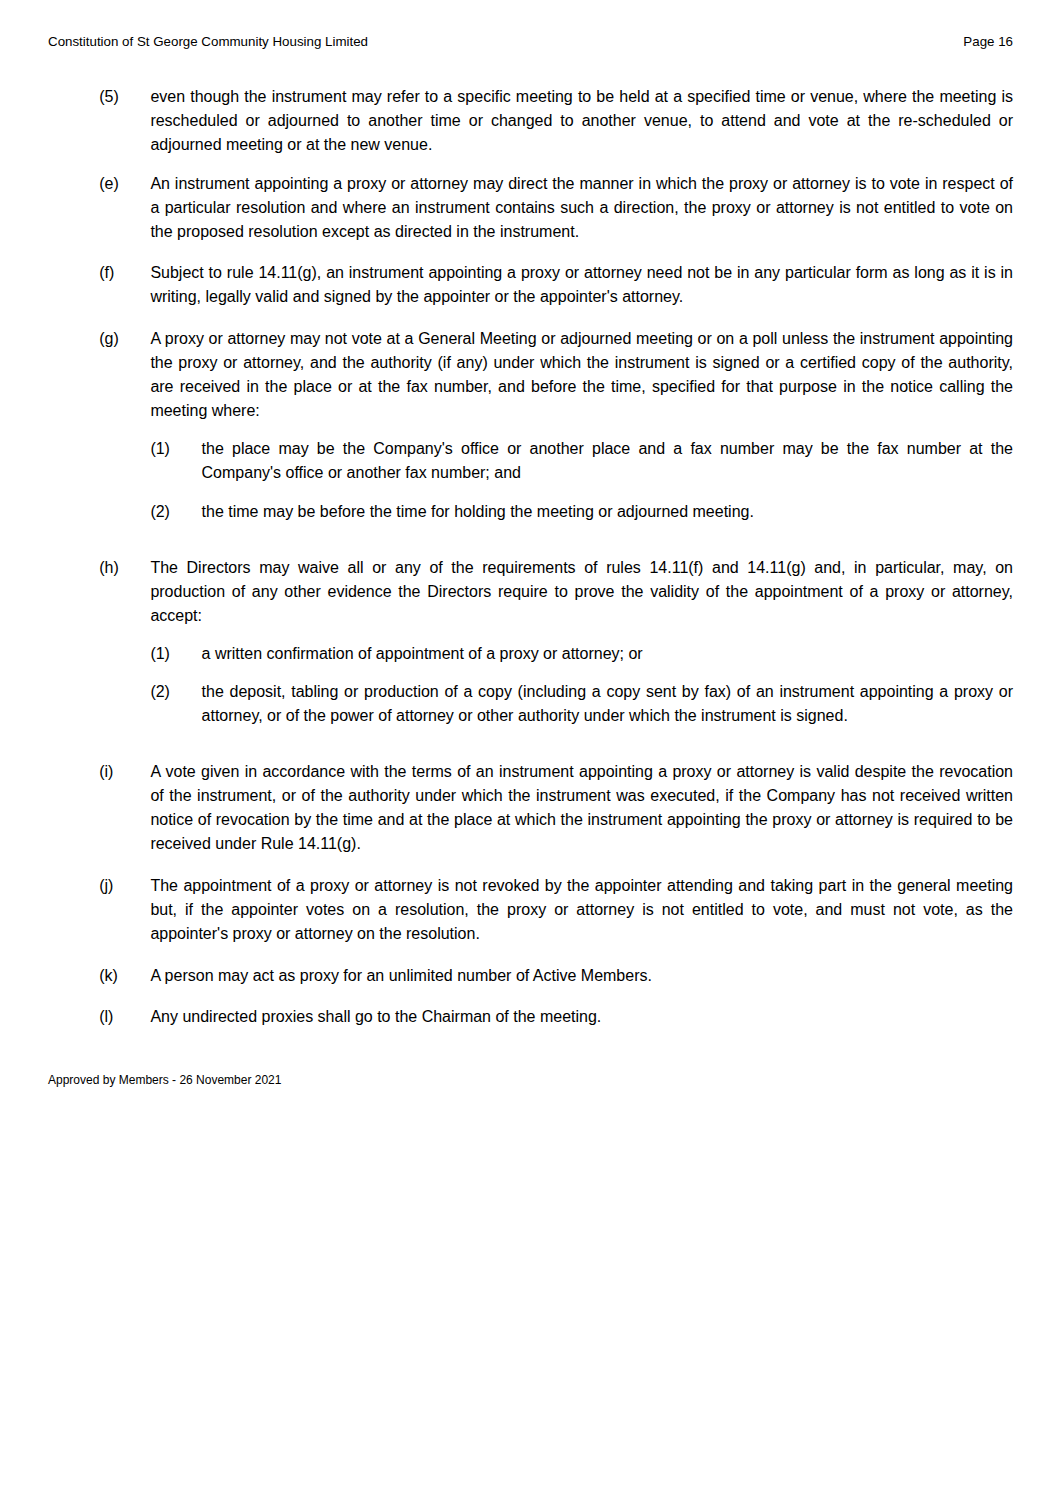Constitution of St George Community Housing Limited
Page 16
(5) even though the instrument may refer to a specific meeting to be held at a specified time or venue, where the meeting is rescheduled or adjourned to another time or changed to another venue, to attend and vote at the re-scheduled or adjourned meeting or at the new venue.
(e) An instrument appointing a proxy or attorney may direct the manner in which the proxy or attorney is to vote in respect of a particular resolution and where an instrument contains such a direction, the proxy or attorney is not entitled to vote on the proposed resolution except as directed in the instrument.
(f) Subject to rule 14.11(g), an instrument appointing a proxy or attorney need not be in any particular form as long as it is in writing, legally valid and signed by the appointer or the appointer's attorney.
(g) A proxy or attorney may not vote at a General Meeting or adjourned meeting or on a poll unless the instrument appointing the proxy or attorney, and the authority (if any) under which the instrument is signed or a certified copy of the authority, are received in the place or at the fax number, and before the time, specified for that purpose in the notice calling the meeting where:
(1) the place may be the Company's office or another place and a fax number may be the fax number at the Company's office or another fax number; and
(2) the time may be before the time for holding the meeting or adjourned meeting.
(h) The Directors may waive all or any of the requirements of rules 14.11(f) and 14.11(g) and, in particular, may, on production of any other evidence the Directors require to prove the validity of the appointment of a proxy or attorney, accept:
(1) a written confirmation of appointment of a proxy or attorney; or
(2) the deposit, tabling or production of a copy (including a copy sent by fax) of an instrument appointing a proxy or attorney, or of the power of attorney or other authority under which the instrument is signed.
(i) A vote given in accordance with the terms of an instrument appointing a proxy or attorney is valid despite the revocation of the instrument, or of the authority under which the instrument was executed, if the Company has not received written notice of revocation by the time and at the place at which the instrument appointing the proxy or attorney is required to be received under Rule 14.11(g).
(j) The appointment of a proxy or attorney is not revoked by the appointer attending and taking part in the general meeting but, if the appointer votes on a resolution, the proxy or attorney is not entitled to vote, and must not vote, as the appointer's proxy or attorney on the resolution.
(k) A person may act as proxy for an unlimited number of Active Members.
(l) Any undirected proxies shall go to the Chairman of the meeting.
Approved by Members - 26 November 2021